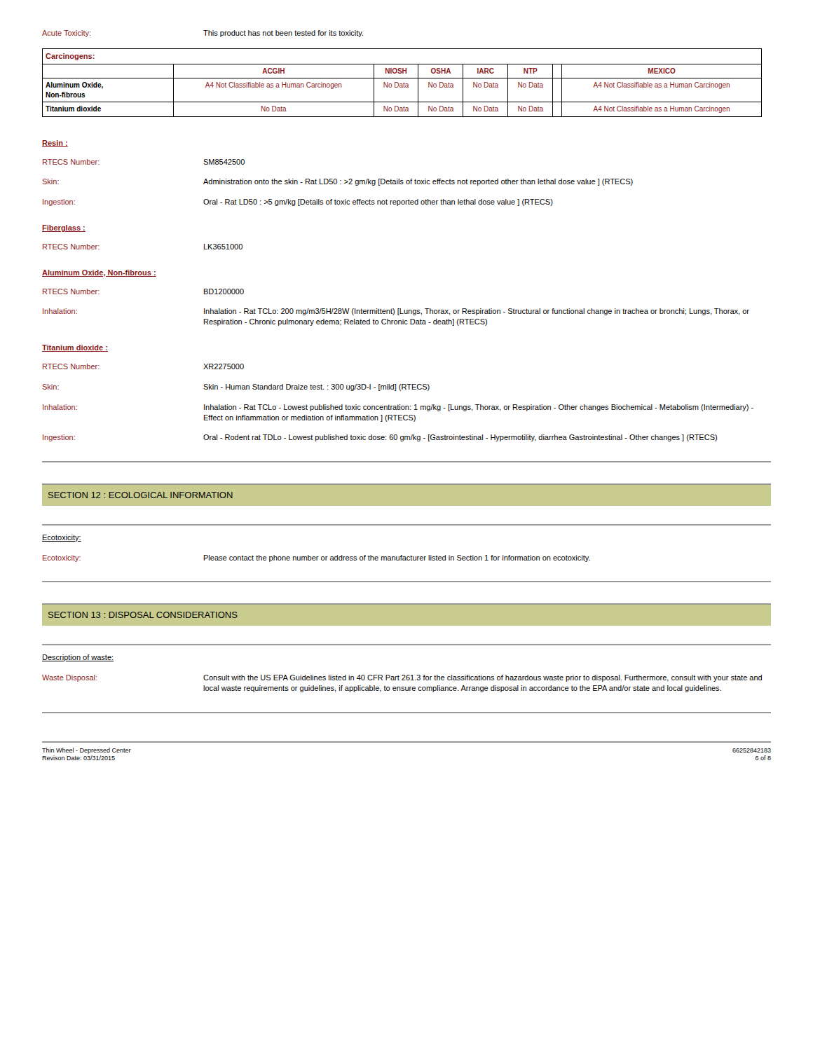Acute Toxicity:
This product has not been tested for its toxicity.
| Carcinogens: | |
| | ACGIH | NIOSH | OSHA | IARC | NTP | | MEXICO |
| Aluminum Oxide, Non-fibrous | A4 Not Classifiable as a Human Carcinogen | No Data | No Data | No Data | No Data | | A4 Not Classifiable as a Human Carcinogen |
| Titanium dioxide | No Data | No Data | No Data | No Data | No Data | | A4 Not Classifiable as a Human Carcinogen |
Resin :
RTECS Number:
SM8542500
Skin:
Administration onto the skin - Rat LD50 : >2 gm/kg [Details of toxic effects not reported other than lethal dose value ] (RTECS)
Ingestion:
Oral - Rat LD50 : >5 gm/kg [Details of toxic effects not reported other than lethal dose value ] (RTECS)
Fiberglass :
RTECS Number:
LK3651000
Aluminum Oxide, Non-fibrous :
RTECS Number:
BD1200000
Inhalation:
Inhalation - Rat TCLo: 200 mg/m3/5H/28W (Intermittent) [Lungs, Thorax, or Respiration - Structural or functional change in trachea or bronchi; Lungs, Thorax, or Respiration - Chronic pulmonary edema; Related to Chronic Data - death] (RTECS)
Titanium dioxide :
RTECS Number:
XR2275000
Skin:
Skin - Human Standard Draize test. : 300 ug/3D-I - [mild] (RTECS)
Inhalation:
Inhalation - Rat TCLo - Lowest published toxic concentration: 1 mg/kg - [Lungs, Thorax, or Respiration - Other changes Biochemical - Metabolism (Intermediary) - Effect on inflammation or mediation of inflammation ] (RTECS)
Ingestion:
Oral - Rodent rat TDLo - Lowest published toxic dose: 60 gm/kg - [Gastrointestinal - Hypermotility, diarrhea Gastrointestinal - Other changes ] (RTECS)
SECTION 12 : ECOLOGICAL INFORMATION
Ecotoxicity:
Ecotoxicity:
Please contact the phone number or address of the manufacturer listed in Section 1 for information on ecotoxicity.
SECTION 13 : DISPOSAL CONSIDERATIONS
Description of waste:
Waste Disposal:
Consult with the US EPA Guidelines listed in 40 CFR Part 261.3 for the classifications of hazardous waste prior to disposal. Furthermore, consult with your state and local waste requirements or guidelines, if applicable, to ensure compliance. Arrange disposal in accordance to the EPA and/or state and local guidelines.
Thin Wheel - Depressed Center
Revison Date: 03/31/2015
66252842183
6 of 8